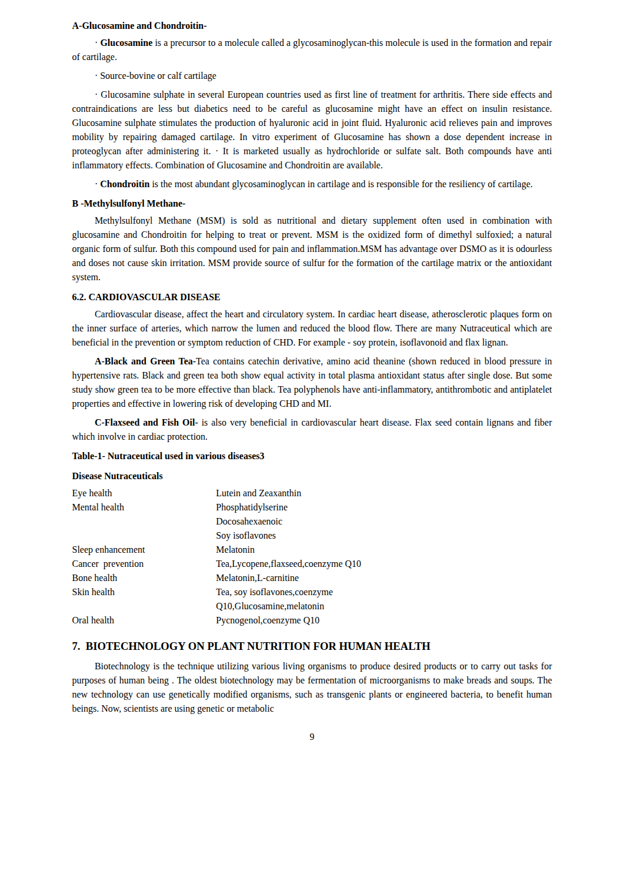A-Glucosamine and Chondroitin-
· Glucosamine is a precursor to a molecule called a glycosaminoglycan-this molecule is used in the formation and repair of cartilage.
· Source-bovine or calf cartilage
· Glucosamine sulphate in several European countries used as first line of treatment for arthritis. There side effects and contraindications are less but diabetics need to be careful as glucosamine might have an effect on insulin resistance. Glucosamine sulphate stimulates the production of hyaluronic acid in joint fluid. Hyaluronic acid relieves pain and improves mobility by repairing damaged cartilage. In vitro experiment of Glucosamine has shown a dose dependent increase in proteoglycan after administering it. · It is marketed usually as hydrochloride or sulfate salt. Both compounds have anti inflammatory effects. Combination of Glucosamine and Chondroitin are available.
· Chondroitin is the most abundant glycosaminoglycan in cartilage and is responsible for the resiliency of cartilage.
B -Methylsulfonyl Methane-
Methylsulfonyl Methane (MSM) is sold as nutritional and dietary supplement often used in combination with glucosamine and Chondroitin for helping to treat or prevent. MSM is the oxidized form of dimethyl sulfoxied; a natural organic form of sulfur. Both this compound used for pain and inflammation.MSM has advantage over DSMO as it is odourless and doses not cause skin irritation. MSM provide source of sulfur for the formation of the cartilage matrix or the antioxidant system.
6.2. CARDIOVASCULAR DISEASE
Cardiovascular disease, affect the heart and circulatory system. In cardiac heart disease, atherosclerotic plaques form on the inner surface of arteries, which narrow the lumen and reduced the blood flow. There are many Nutraceutical which are beneficial in the prevention or symptom reduction of CHD. For example - soy protein, isoflavonoid and flax lignan.
A-Black and Green Tea-Tea contains catechin derivative, amino acid theanine (shown reduced in blood pressure in hypertensive rats. Black and green tea both show equal activity in total plasma antioxidant status after single dose. But some study show green tea to be more effective than black. Tea polyphenols have anti-inflammatory, antithrombotic and antiplatelet properties and effective in lowering risk of developing CHD and MI.
C-Flaxseed and Fish Oil- is also very beneficial in cardiovascular heart disease. Flax seed contain lignans and fiber which involve in cardiac protection.
Table-1- Nutraceutical used in various diseases3
Disease Nutraceuticals
| Eye health | Lutein and Zeaxanthin |
| Mental health | Phosphatidylserine |
| | Docosahexaenoic |
| | Soy isoflavones |
| Sleep enhancement | Melatonin |
| Cancer prevention | Tea,Lycopene,flaxseed,coenzyme Q10 |
| Bone health | Melatonin,L-carnitine |
| Skin health | Tea, soy isoflavones,coenzyme |
| | Q10,Glucosamine,melatonin |
| Oral health | Pycnogenol,coenzyme Q10 |
7. BIOTECHNOLOGY ON PLANT NUTRITION FOR HUMAN HEALTH
Biotechnology is the technique utilizing various living organisms to produce desired products or to carry out tasks for purposes of human being . The oldest biotechnology may be fermentation of microorganisms to make breads and soups. The new technology can use genetically modified organisms, such as transgenic plants or engineered bacteria, to benefit human beings. Now, scientists are using genetic or metabolic
9